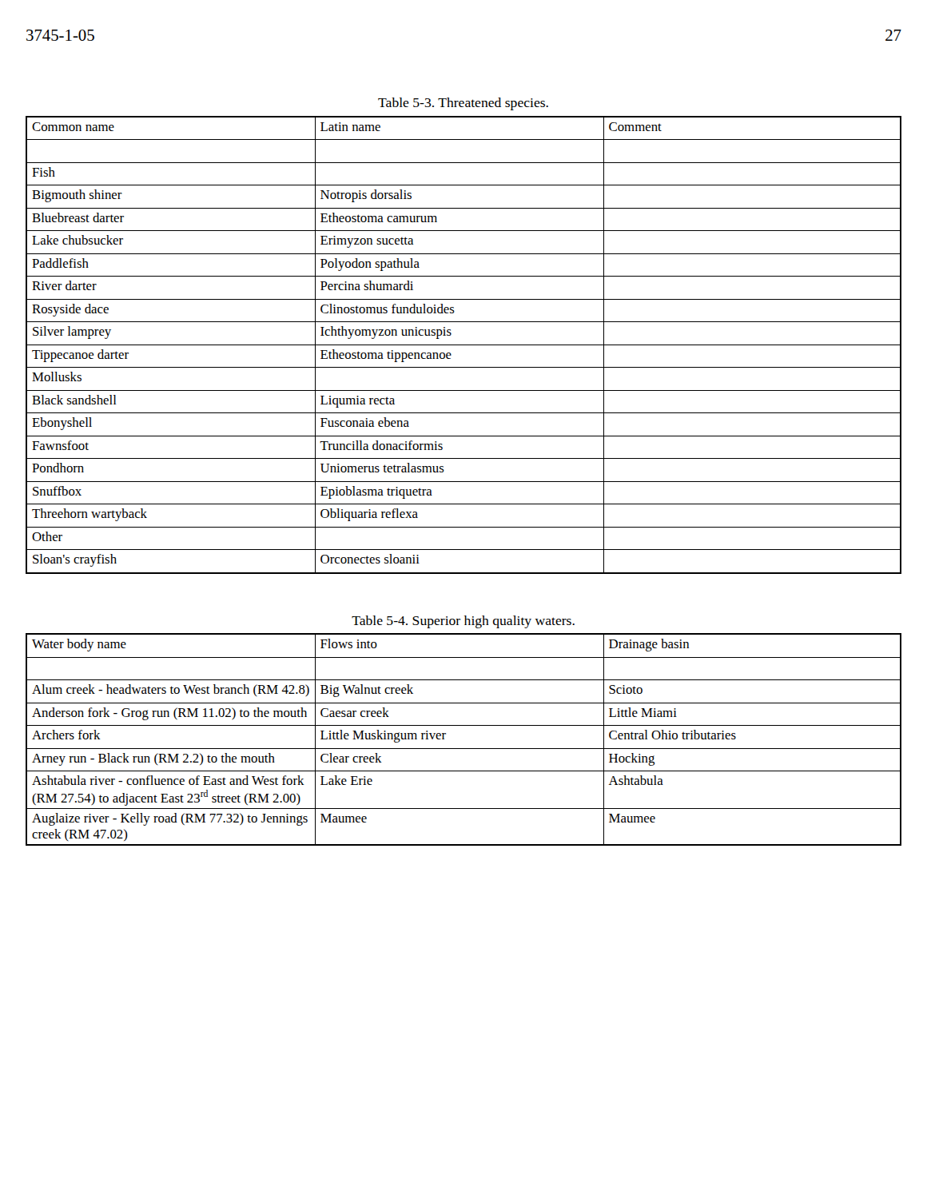3745-1-05 27
Table 5-3. Threatened species.
| Common name | Latin name | Comment |
| Fish | | |
| Bigmouth shiner | Notropis dorsalis | |
| Bluebreast darter | Etheostoma camurum | |
| Lake chubsucker | Erimyzon sucetta | |
| Paddlefish | Polyodon spathula | |
| River darter | Percina shumardi | |
| Rosyside dace | Clinostomus funduloides | |
| Silver lamprey | Ichthyomyzon unicuspis | |
| Tippecanoe darter | Etheostoma tippencanoe | |
| Mollusks | | |
| Black sandshell | Liqumia recta | |
| Ebonyshell | Fusconaia ebena | |
| Fawnsfoot | Truncilla donaciformis | |
| Pondhorn | Uniomerus tetralasmus | |
| Snuffbox | Epioblasma triquetra | |
| Threehorn wartyback | Obliquaria reflexa | |
| Other | | |
| Sloan's crayfish | Orconectes sloanii | |
Table 5-4. Superior high quality waters.
| Water body name | Flows into | Drainage basin |
| Alum creek - headwaters to West branch (RM 42.8) | Big Walnut creek | Scioto |
| Anderson fork - Grog run (RM 11.02) to the mouth | Caesar creek | Little Miami |
| Archers fork | Little Muskingum river | Central Ohio tributaries |
| Arney run - Black run (RM 2.2) to the mouth | Clear creek | Hocking |
| Ashtabula river - confluence of East and West fork (RM 27.54) to adjacent East 23 rd street (RM 2.00) | Lake Erie | Ashtabula |
| Auglaize river - Kelly road (RM 77.32) to Jennings creek (RM 47.02) | Maumee | Maumee |